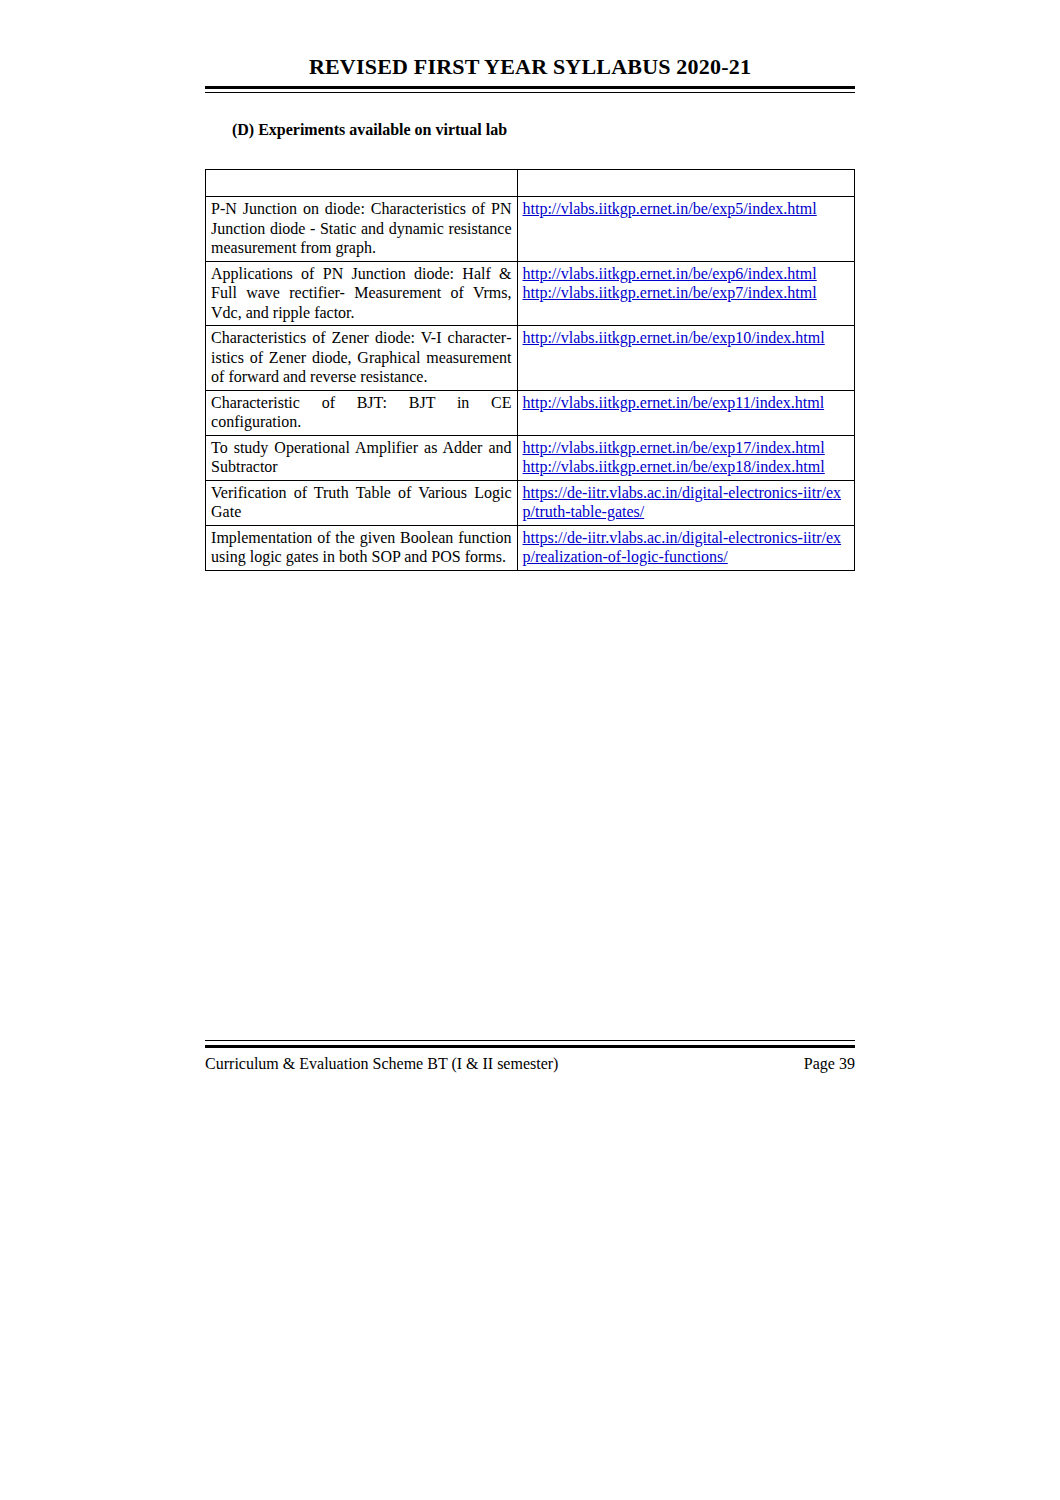REVISED FIRST YEAR SYLLABUS 2020-21
(D) Experiments available on virtual lab
| P-N Junction on diode: Characteristics of PN Junction diode - Static and dynamic resistance measurement from graph. | http://vlabs.iitkgp.ernet.in/be/exp5/index.html |
| Applications of PN Junction diode: Half & Full wave rectifier- Measurement of Vrms, Vdc, and ripple factor. | http://vlabs.iitkgp.ernet.in/be/exp6/index.html http://vlabs.iitkgp.ernet.in/be/exp7/index.html |
| Characteristics of Zener diode: V-I characteristics of Zener diode, Graphical measurement of forward and reverse resistance. | http://vlabs.iitkgp.ernet.in/be/exp10/index.html |
| Characteristic of BJT: BJT in CE configuration. | http://vlabs.iitkgp.ernet.in/be/exp11/index.html |
| To study Operational Amplifier as Adder and Subtractor | http://vlabs.iitkgp.ernet.in/be/exp17/index.html http://vlabs.iitkgp.ernet.in/be/exp18/index.html |
| Verification of Truth Table of Various Logic Gate | https://de-iitr.vlabs.ac.in/digital-electronics-iitr/exp/truth-table-gates/ |
| Implementation of the given Boolean function using logic gates in both SOP and POS forms. | https://de-iitr.vlabs.ac.in/digital-electronics-iitr/exp/realization-of-logic-functions/ |
Curriculum & Evaluation Scheme BT (I & II semester) Page 39